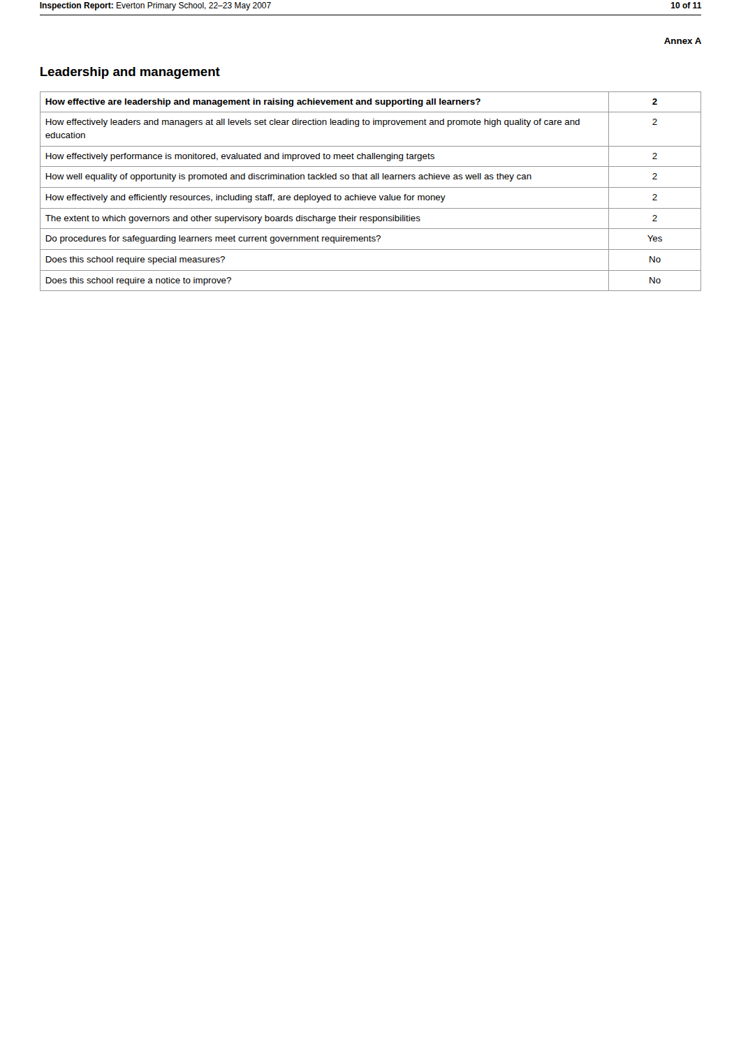Inspection Report: Everton Primary School, 22–23 May 2007
10 of 11
Annex A
Leadership and management
| How effective are leadership and management in raising achievement and supporting all learners? | 2 |
| --- | --- |
| How effectively leaders and managers at all levels set clear direction leading to improvement and promote high quality of care and education | 2 |
| How effectively performance is monitored, evaluated and improved to meet challenging targets | 2 |
| How well equality of opportunity is promoted and discrimination tackled so that all learners achieve as well as they can | 2 |
| How effectively and efficiently resources, including staff, are deployed to achieve value for money | 2 |
| The extent to which governors and other supervisory boards discharge their responsibilities | 2 |
| Do procedures for safeguarding learners meet current government requirements? | Yes |
| Does this school require special measures? | No |
| Does this school require a notice to improve? | No |